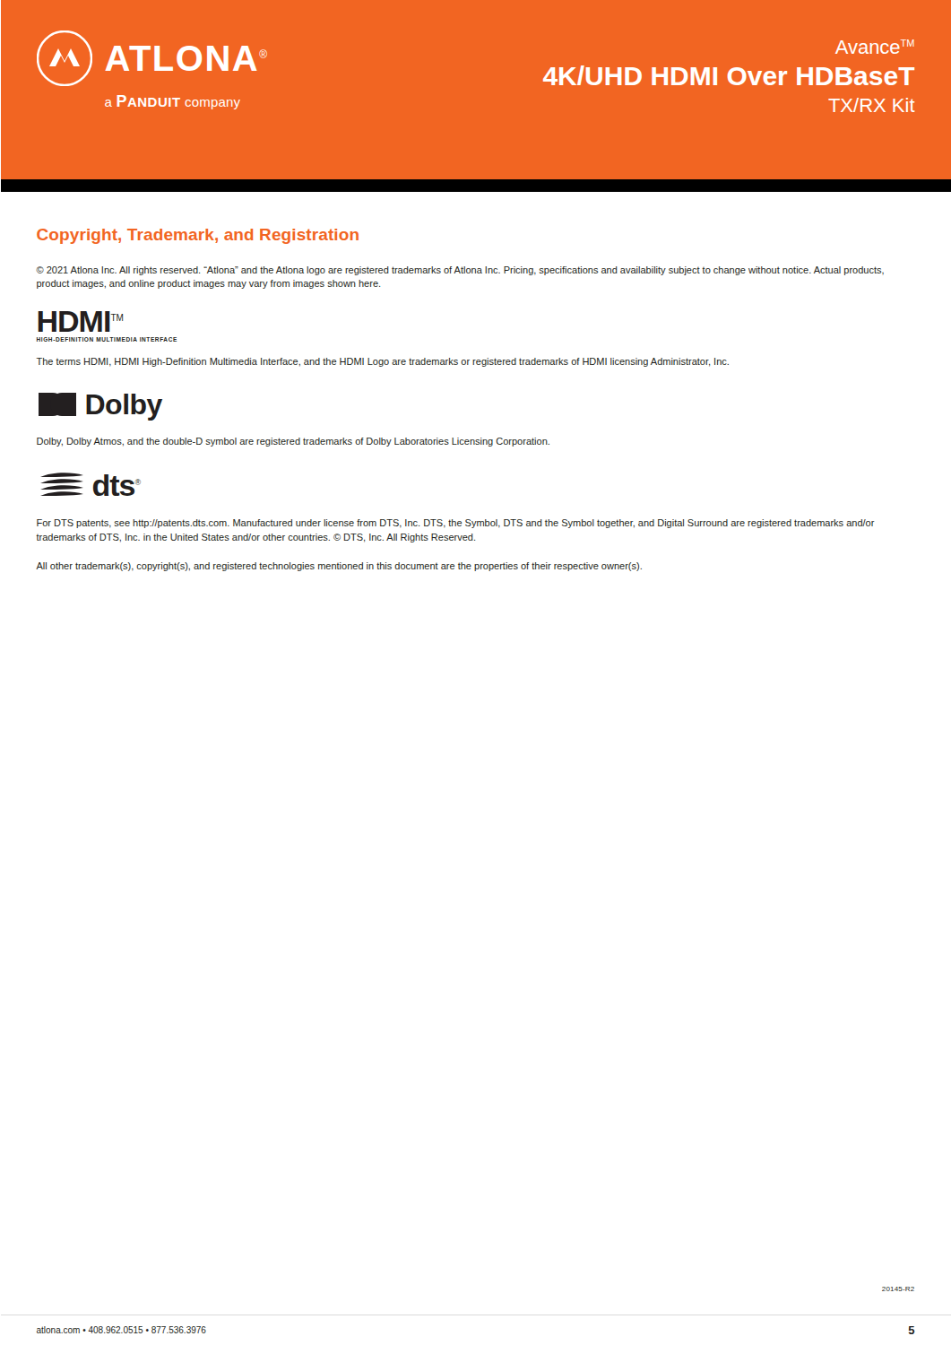ATLONA®
a PANDUIT company
AvanceTM
4K/UHD HDMI Over HDBaseT
TX/RX Kit
Copyright, Trademark, and Registration
© 2021 Atlona Inc. All rights reserved. “Atlona” and the Atlona logo are registered trademarks of Atlona Inc. Pricing, specifications and availability subject to change without notice. Actual products, product images, and online product images may vary from images shown here.
HDMITM
HIGH-DEFINITION MULTIMEDIA INTERFACE
The terms HDMI, HDMI High-Definition Multimedia Interface, and the HDMI Logo are trademarks or registered trademarks of HDMI licensing Administrator, Inc.
Dolby
Dolby, Dolby Atmos, and the double-D symbol are registered trademarks of Dolby Laboratories Licensing Corporation.
dts®
For DTS patents, see http://patents.dts.com. Manufactured under license from DTS, Inc. DTS, the Symbol, DTS and the Symbol together, and Digital Surround are registered trademarks and/or trademarks of DTS, Inc. in the United States and/or other countries. © DTS, Inc. All Rights Reserved.
All other trademark(s), copyright(s), and registered technologies mentioned in this document are the properties of their respective owner(s).
20145-R2
atlona.com • 408.962.0515 • 877.536.3976
5